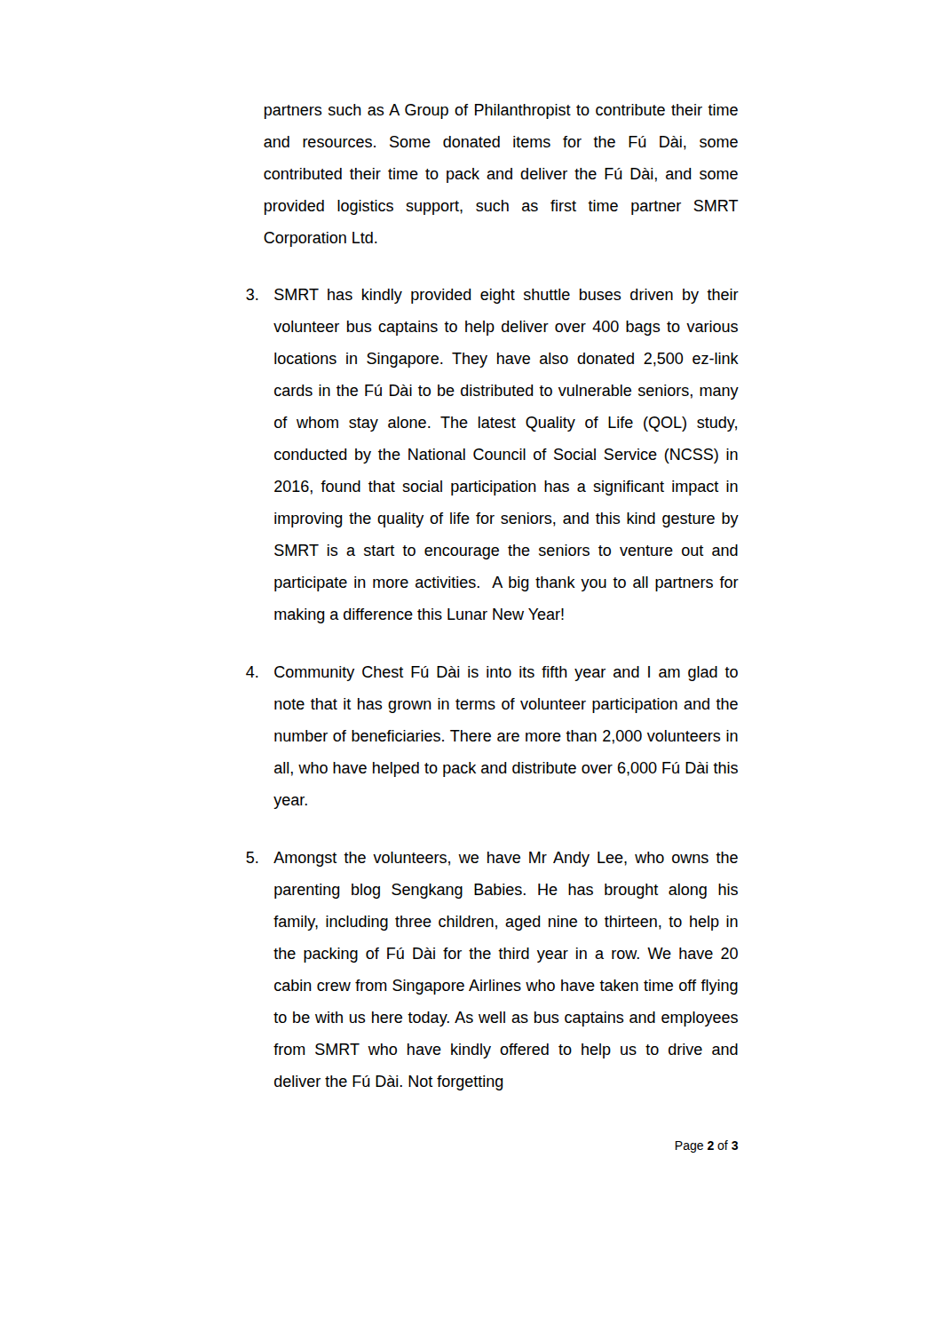partners such as A Group of Philanthropist to contribute their time and resources. Some donated items for the Fú Dài, some contributed their time to pack and deliver the Fú Dài, and some provided logistics support, such as first time partner SMRT Corporation Ltd.
SMRT has kindly provided eight shuttle buses driven by their volunteer bus captains to help deliver over 400 bags to various locations in Singapore. They have also donated 2,500 ez-link cards in the Fú Dài to be distributed to vulnerable seniors, many of whom stay alone. The latest Quality of Life (QOL) study, conducted by the National Council of Social Service (NCSS) in 2016, found that social participation has a significant impact in improving the quality of life for seniors, and this kind gesture by SMRT is a start to encourage the seniors to venture out and participate in more activities. A big thank you to all partners for making a difference this Lunar New Year!
Community Chest Fú Dài is into its fifth year and I am glad to note that it has grown in terms of volunteer participation and the number of beneficiaries. There are more than 2,000 volunteers in all, who have helped to pack and distribute over 6,000 Fú Dài this year.
Amongst the volunteers, we have Mr Andy Lee, who owns the parenting blog Sengkang Babies. He has brought along his family, including three children, aged nine to thirteen, to help in the packing of Fú Dài for the third year in a row. We have 20 cabin crew from Singapore Airlines who have taken time off flying to be with us here today. As well as bus captains and employees from SMRT who have kindly offered to help us to drive and deliver the Fú Dài. Not forgetting
Page 2 of 3